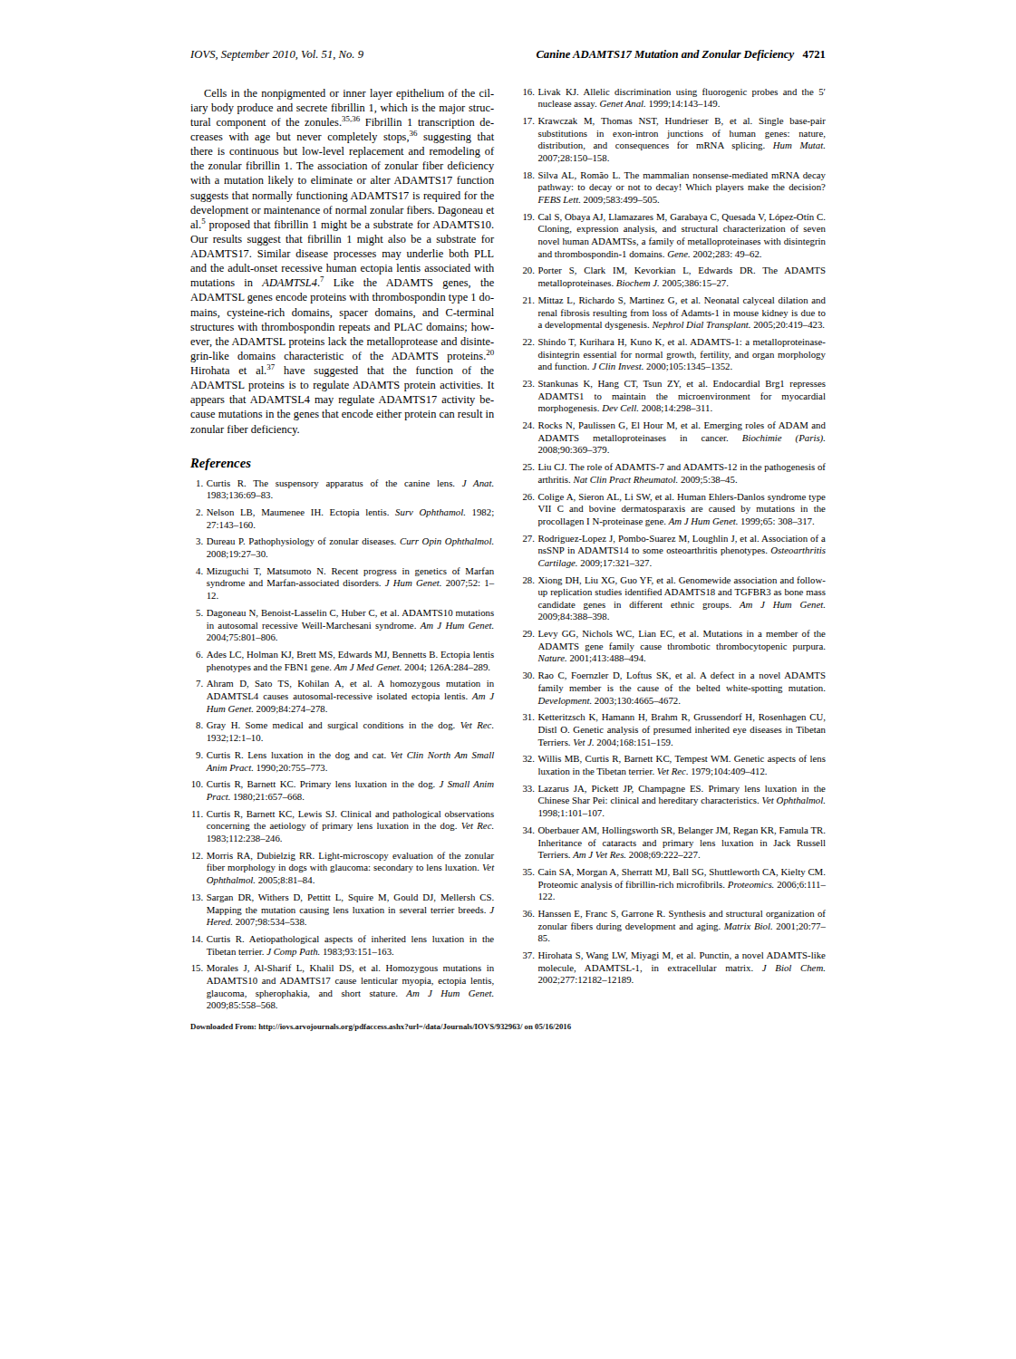IOVS, September 2010, Vol. 51, No. 9
Canine ADAMTS17 Mutation and Zonular Deficiency 4721
Cells in the nonpigmented or inner layer epithelium of the ciliary body produce and secrete fibrillin 1, which is the major structural component of the zonules.35,36 Fibrillin 1 transcription decreases with age but never completely stops,36 suggesting that there is continuous but low-level replacement and remodeling of the zonular fibrillin 1. The association of zonular fiber deficiency with a mutation likely to eliminate or alter ADAMTS17 function suggests that normally functioning ADAMTS17 is required for the development or maintenance of normal zonular fibers. Dagoneau et al.5 proposed that fibrillin 1 might be a substrate for ADAMTS10. Our results suggest that fibrillin 1 might also be a substrate for ADAMTS17. Similar disease processes may underlie both PLL and the adult-onset recessive human ectopia lentis associated with mutations in ADAMTSL4.7 Like the ADAMTS genes, the ADAMTSL genes encode proteins with thrombospondin type 1 domains, cysteine-rich domains, spacer domains, and C-terminal structures with thrombospondin repeats and PLAC domains; however, the ADAMTSL proteins lack the metalloprotease and disintegrin-like domains characteristic of the ADAMTS proteins.20 Hirohata et al.37 have suggested that the function of the ADAMTSL proteins is to regulate ADAMTS protein activities. It appears that ADAMTSL4 may regulate ADAMTS17 activity because mutations in the genes that encode either protein can result in zonular fiber deficiency.
References
Curtis R. The suspensory apparatus of the canine lens. J Anat. 1983;136:69–83.
Nelson LB, Maumenee IH. Ectopia lentis. Surv Ophthamol. 1982; 27:143–160.
Dureau P. Pathophysiology of zonular diseases. Curr Opin Ophthalmol. 2008;19:27–30.
Mizuguchi T, Matsumoto N. Recent progress in genetics of Marfan syndrome and Marfan-associated disorders. J Hum Genet. 2007;52: 1–12.
Dagoneau N, Benoist-Lasselin C, Huber C, et al. ADAMTS10 mutations in autosomal recessive Weill-Marchesani syndrome. Am J Hum Genet. 2004;75:801–806.
Ades LC, Holman KJ, Brett MS, Edwards MJ, Bennetts B. Ectopia lentis phenotypes and the FBN1 gene. Am J Med Genet. 2004; 126A:284–289.
Ahram D, Sato TS, Kohilan A, et al. A homozygous mutation in ADAMTSL4 causes autosomal-recessive isolated ectopia lentis. Am J Hum Genet. 2009;84:274–278.
Gray H. Some medical and surgical conditions in the dog. Vet Rec. 1932;12:1–10.
Curtis R. Lens luxation in the dog and cat. Vet Clin North Am Small Anim Pract. 1990;20:755–773.
Curtis R, Barnett KC. Primary lens luxation in the dog. J Small Anim Pract. 1980;21:657–668.
Curtis R, Barnett KC, Lewis SJ. Clinical and pathological observations concerning the aetiology of primary lens luxation in the dog. Vet Rec. 1983;112:238–246.
Morris RA, Dubielzig RR. Light-microscopy evaluation of the zonular fiber morphology in dogs with glaucoma: secondary to lens luxation. Vet Ophthalmol. 2005;8:81–84.
Sargan DR, Withers D, Pettitt L, Squire M, Gould DJ, Mellersh CS. Mapping the mutation causing lens luxation in several terrier breeds. J Hered. 2007;98:534–538.
Curtis R. Aetiopathological aspects of inherited lens luxation in the Tibetan terrier. J Comp Path. 1983;93:151–163.
Morales J, Al-Sharif L, Khalil DS, et al. Homozygous mutations in ADAMTS10 and ADAMTS17 cause lenticular myopia, ectopia lentis, glaucoma, spherophakia, and short stature. Am J Hum Genet. 2009;85:558–568.
Livak KJ. Allelic discrimination using fluorogenic probes and the 5′ nuclease assay. Genet Anal. 1999;14:143–149.
Krawczak M, Thomas NST, Hundrieser B, et al. Single base-pair substitutions in exon-intron junctions of human genes: nature, distribution, and consequences for mRNA splicing. Hum Mutat. 2007;28:150–158.
Silva AL, Romão L. The mammalian nonsense-mediated mRNA decay pathway: to decay or not to decay! Which players make the decision? FEBS Lett. 2009;583:499–505.
Cal S, Obaya AJ, Llamazares M, Garabaya C, Quesada V, López-Otín C. Cloning, expression analysis, and structural characterization of seven novel human ADAMTSs, a family of metalloproteinases with disintegrin and thrombospondin-1 domains. Gene. 2002;283: 49–62.
Porter S, Clark IM, Kevorkian L, Edwards DR. The ADAMTS metalloproteinases. Biochem J. 2005;386:15–27.
Mittaz L, Richardo S, Martinez G, et al. Neonatal calyceal dilation and renal fibrosis resulting from loss of Adamts-1 in mouse kidney is due to a developmental dysgenesis. Nephrol Dial Transplant. 2005;20:419–423.
Shindo T, Kurihara H, Kuno K, et al. ADAMTS-1: a metalloproteinase-disintegrin essential for normal growth, fertility, and organ morphology and function. J Clin Invest. 2000;105:1345–1352.
Stankunas K, Hang CT, Tsun ZY, et al. Endocardial Brg1 represses ADAMTS1 to maintain the microenvironment for myocardial morphogenesis. Dev Cell. 2008;14:298–311.
Rocks N, Paulissen G, El Hour M, et al. Emerging roles of ADAM and ADAMTS metalloproteinases in cancer. Biochimie (Paris). 2008;90:369–379.
Liu CJ. The role of ADAMTS-7 and ADAMTS-12 in the pathogenesis of arthritis. Nat Clin Pract Rheumatol. 2009;5:38–45.
Colige A, Sieron AL, Li SW, et al. Human Ehlers-Danlos syndrome type VII C and bovine dermatosparaxis are caused by mutations in the procollagen I N-proteinase gene. Am J Hum Genet. 1999;65: 308–317.
Rodriguez-Lopez J, Pombo-Suarez M, Loughlin J, et al. Association of a nsSNP in ADAMTS14 to some osteoarthritis phenotypes. Osteoarthritis Cartilage. 2009;17:321–327.
Xiong DH, Liu XG, Guo YF, et al. Genomewide association and follow-up replication studies identified ADAMTS18 and TGFBR3 as bone mass candidate genes in different ethnic groups. Am J Hum Genet. 2009;84:388–398.
Levy GG, Nichols WC, Lian EC, et al. Mutations in a member of the ADAMTS gene family cause thrombotic thrombocytopenic purpura. Nature. 2001;413:488–494.
Rao C, Foernzler D, Loftus SK, et al. A defect in a novel ADAMTS family member is the cause of the belted white-spotting mutation. Development. 2003;130:4665–4672.
Ketteritzsch K, Hamann H, Brahm R, Grussendorf H, Rosenhagen CU, Distl O. Genetic analysis of presumed inherited eye diseases in Tibetan Terriers. Vet J. 2004;168:151–159.
Willis MB, Curtis R, Barnett KC, Tempest WM. Genetic aspects of lens luxation in the Tibetan terrier. Vet Rec. 1979;104:409–412.
Lazarus JA, Pickett JP, Champagne ES. Primary lens luxation in the Chinese Shar Pei: clinical and hereditary characteristics. Vet Ophthalmol. 1998;1:101–107.
Oberbauer AM, Hollingsworth SR, Belanger JM, Regan KR, Famula TR. Inheritance of cataracts and primary lens luxation in Jack Russell Terriers. Am J Vet Res. 2008;69:222–227.
Cain SA, Morgan A, Sherratt MJ, Ball SG, Shuttleworth CA, Kielty CM. Proteomic analysis of fibrillin-rich microfibrils. Proteomics. 2006;6:111–122.
Hanssen E, Franc S, Garrone R. Synthesis and structural organization of zonular fibers during development and aging. Matrix Biol. 2001;20:77–85.
Hirohata S, Wang LW, Miyagi M, et al. Punctin, a novel ADAMTS-like molecule, ADAMTSL-1, in extracellular matrix. J Biol Chem. 2002;277:12182–12189.
Downloaded From: http://iovs.arvojournals.org/pdfaccess.ashx?url=/data/Journals/IOVS/932963/ on 05/16/2016